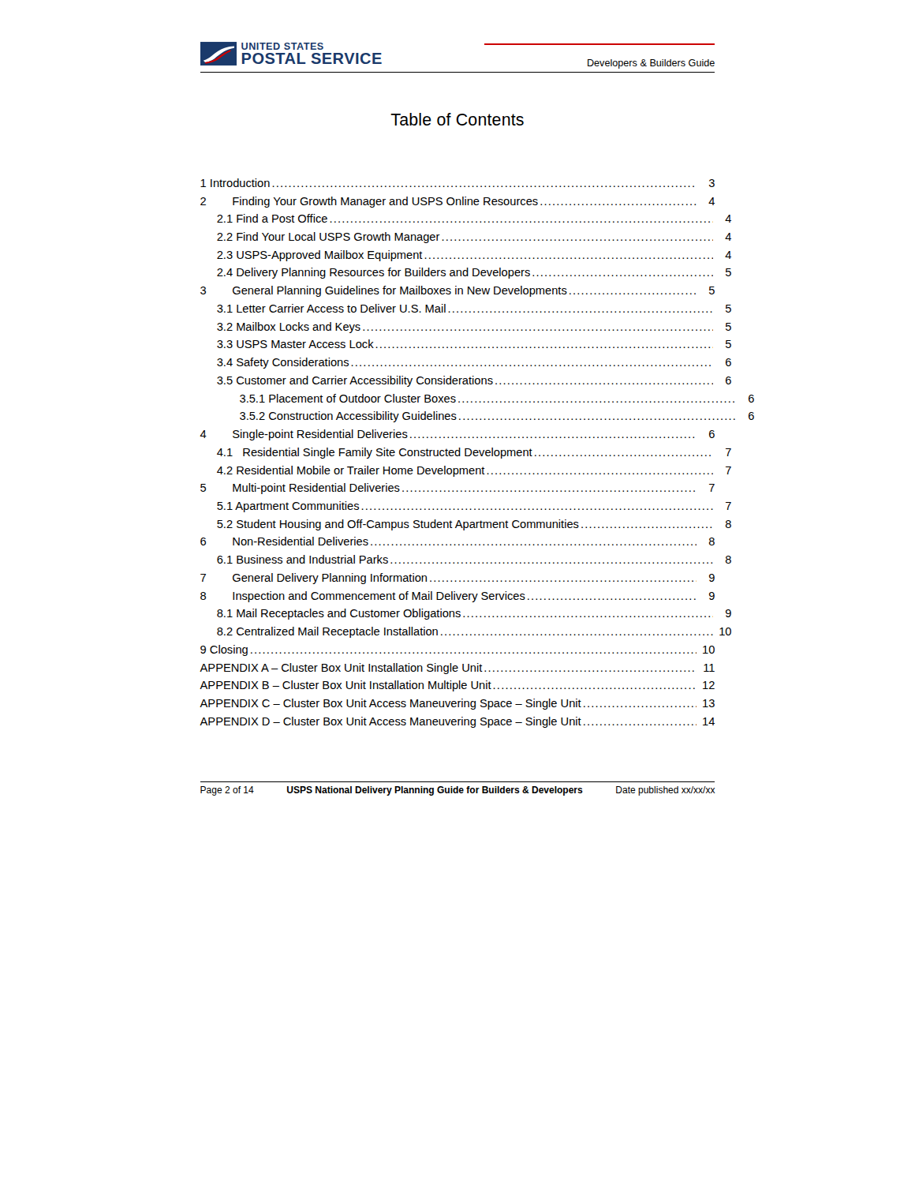UNITED STATES POSTAL SERVICE
Developers & Builders Guide
Table of Contents
1 Introduction .................................................................................................................................. 3
2 Finding Your Growth Manager and USPS Online Resources .................................................... 4
2.1 Find a Post Office ......................................................................................................... 4
2.2 Find Your Local USPS Growth Manager ..................................................................... 4
2.3 USPS-Approved Mailbox Equipment .......................................................................... 4
2.4 Delivery Planning Resources for Builders and Developers ......................................................... 5
3 General Planning Guidelines for Mailboxes in New Developments ........................................... 5
3.1 Letter Carrier Access to Deliver U.S. Mail ................................................................................... 5
3.2 Mailbox Locks and Keys .......................................................................................... 5
3.3 USPS Master Access Lock ......................................................................................... 5
3.4 Safety Considerations ............................................................................................... 6
3.5 Customer and Carrier Accessibility Considerations ..................................................................... 6
3.5.1 Placement of Outdoor Cluster Boxes ..................................................................................... 6
3.5.2 Construction Accessibility Guidelines .................................................................................... 6
4 Single-point Residential Deliveries ........................................................................................... 6
4.1 Residential Single Family Site Constructed Development ....................................................... 7
4.2 Residential Mobile or Trailer Home Development ....................................................................... 7
5 Multi-point Residential Deliveries .............................................................................................. 7
5.1 Apartment Communities .......................................................................................... 7
5.2 Student Housing and Off-Campus Student Apartment Communities .......................................... 8
6 Non-Residential Deliveries ..................................................................................................... 8
6.1 Business and Industrial Parks ..................................................................................... 8
7 General Delivery Planning Information ....................................................................................... 9
8 Inspection and Commencement of Mail Delivery Services ........................................................ 9
8.1 Mail Receptacles and Customer Obligations ................................................................................ 9
8.2 Centralized Mail Receptacle Installation ..................................................................................... 10
9 Closing ......................................................................................................................................... 10
APPENDIX A – Cluster Box Unit Installation Single Unit ....................................................................... 11
APPENDIX B – Cluster Box Unit Installation Multiple Unit .................................................................... 12
APPENDIX C – Cluster Box Unit Access Maneuvering Space – Single Unit ....................................... 13
APPENDIX D – Cluster Box Unit Access Maneuvering Space – Single Unit ....................................... 14
Page 2 of 14
USPS National Delivery Planning Guide for Builders & Developers
Date published xx/xx/xx